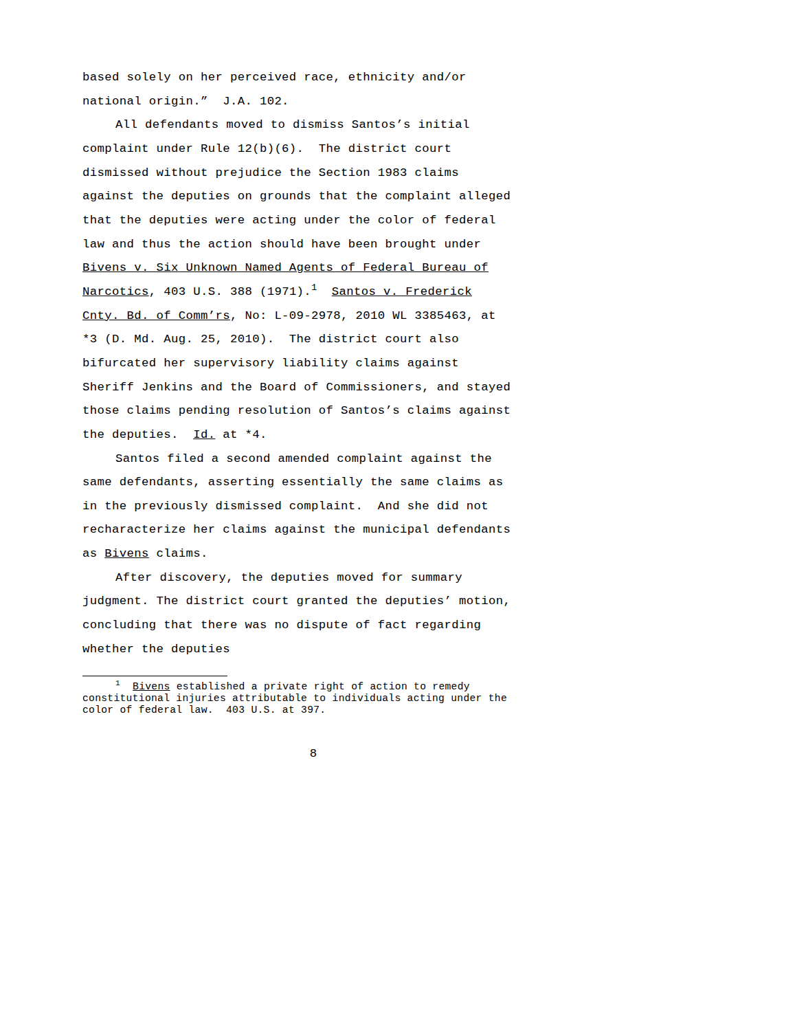based solely on her perceived race, ethnicity and/or national origin.” J.A. 102.
All defendants moved to dismiss Santos’s initial complaint under Rule 12(b)(6). The district court dismissed without prejudice the Section 1983 claims against the deputies on grounds that the complaint alleged that the deputies were acting under the color of federal law and thus the action should have been brought under Bivens v. Six Unknown Named Agents of Federal Bureau of Narcotics, 403 U.S. 388 (1971).1 Santos v. Frederick Cnty. Bd. of Comm’rs, No: L-09-2978, 2010 WL 3385463, at *3 (D. Md. Aug. 25, 2010). The district court also bifurcated her supervisory liability claims against Sheriff Jenkins and the Board of Commissioners, and stayed those claims pending resolution of Santos’s claims against the deputies. Id. at *4.
Santos filed a second amended complaint against the same defendants, asserting essentially the same claims as in the previously dismissed complaint. And she did not recharacterize her claims against the municipal defendants as Bivens claims.
After discovery, the deputies moved for summary judgment. The district court granted the deputies’ motion, concluding that there was no dispute of fact regarding whether the deputies
1 Bivens established a private right of action to remedy constitutional injuries attributable to individuals acting under the color of federal law. 403 U.S. at 397.
8